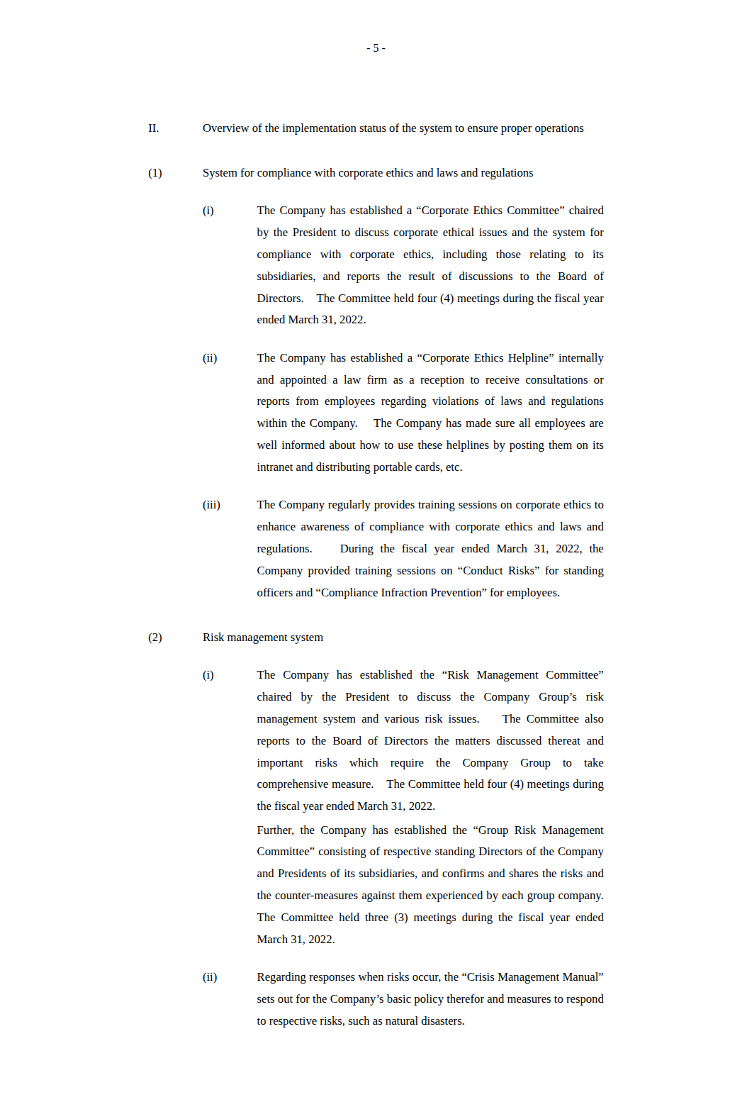- 5 -
II.
Overview of the implementation status of the system to ensure proper operations
(1)
System for compliance with corporate ethics and laws and regulations
(i)
The Company has established a “Corporate Ethics Committee” chaired by the President to discuss corporate ethical issues and the system for compliance with corporate ethics, including those relating to its subsidiaries, and reports the result of discussions to the Board of Directors. The Committee held four (4) meetings during the fiscal year ended March 31, 2022.
(ii)
The Company has established a “Corporate Ethics Helpline” internally and appointed a law firm as a reception to receive consultations or reports from employees regarding violations of laws and regulations within the Company. The Company has made sure all employees are well informed about how to use these helplines by posting them on its intranet and distributing portable cards, etc.
(iii)
The Company regularly provides training sessions on corporate ethics to enhance awareness of compliance with corporate ethics and laws and regulations. During the fiscal year ended March 31, 2022, the Company provided training sessions on “Conduct Risks” for standing officers and “Compliance Infraction Prevention” for employees.
(2)
Risk management system
(i)
The Company has established the “Risk Management Committee” chaired by the President to discuss the Company Group’s risk management system and various risk issues. The Committee also reports to the Board of Directors the matters discussed thereat and important risks which require the Company Group to take comprehensive measure. The Committee held four (4) meetings during the fiscal year ended March 31, 2022.
Further, the Company has established the “Group Risk Management Committee” consisting of respective standing Directors of the Company and Presidents of its subsidiaries, and confirms and shares the risks and the counter-measures against them experienced by each group company. The Committee held three (3) meetings during the fiscal year ended March 31, 2022.
(ii)
Regarding responses when risks occur, the “Crisis Management Manual” sets out for the Company’s basic policy therefor and measures to respond to respective risks, such as natural disasters.